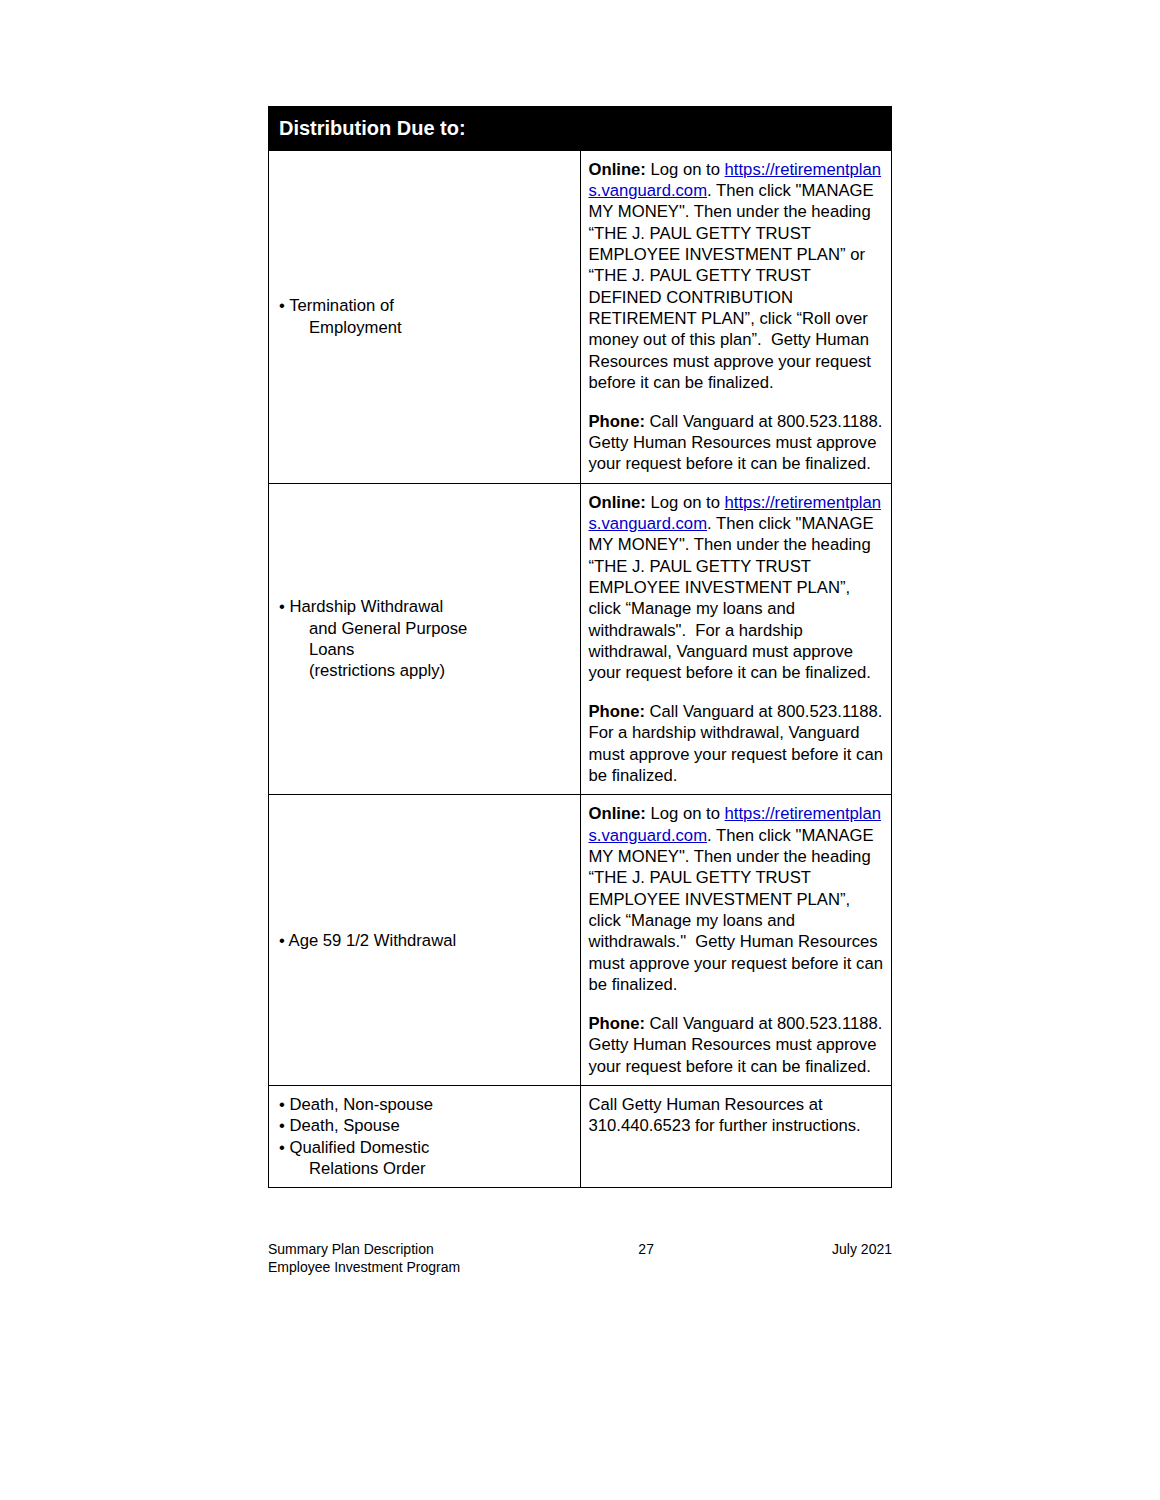| Distribution Due to: |
| --- |
| • Termination of Employment | Online: Log on to https://retirementplans.vanguard.com . Then click "MANAGE MY MONEY". Then under the heading “THE J. PAUL GETTY TRUST EMPLOYEE INVESTMENT PLAN” or “THE J. PAUL GETTY TRUST DEFINED CONTRIBUTION RETIREMENT PLAN”, click “Roll over money out of this plan”. Getty Human Resources must approve your request before it can be finalized. Phone: Call Vanguard at 800.523.1188. Getty Human Resources must approve your request before it can be finalized. |
| • Hardship Withdrawal and General Purpose Loans (restrictions apply) | Online: Log on to https://retirementplans.vanguard.com . Then click "MANAGE MY MONEY". Then under the heading “THE J. PAUL GETTY TRUST EMPLOYEE INVESTMENT PLAN”, click “Manage my loans and withdrawals". For a hardship withdrawal, Vanguard must approve your request before it can be finalized. Phone: Call Vanguard at 800.523.1188. For a hardship withdrawal, Vanguard must approve your request before it can be finalized. |
| • Age 59 1/2 Withdrawal | Online: Log on to https://retirementplans.vanguard.com . Then click "MANAGE MY MONEY". Then under the heading “THE J. PAUL GETTY TRUST EMPLOYEE INVESTMENT PLAN”, click “Manage my loans and withdrawals." Getty Human Resources must approve your request before it can be finalized. Phone: Call Vanguard at 800.523.1188. Getty Human Resources must approve your request before it can be finalized. |
| • Death, Non-spouse • Death, Spouse • Qualified Domestic Relations Order | Call Getty Human Resources at 310.440.6523 for further instructions. |
Summary Plan Description
Employee Investment Program
27
July 2021